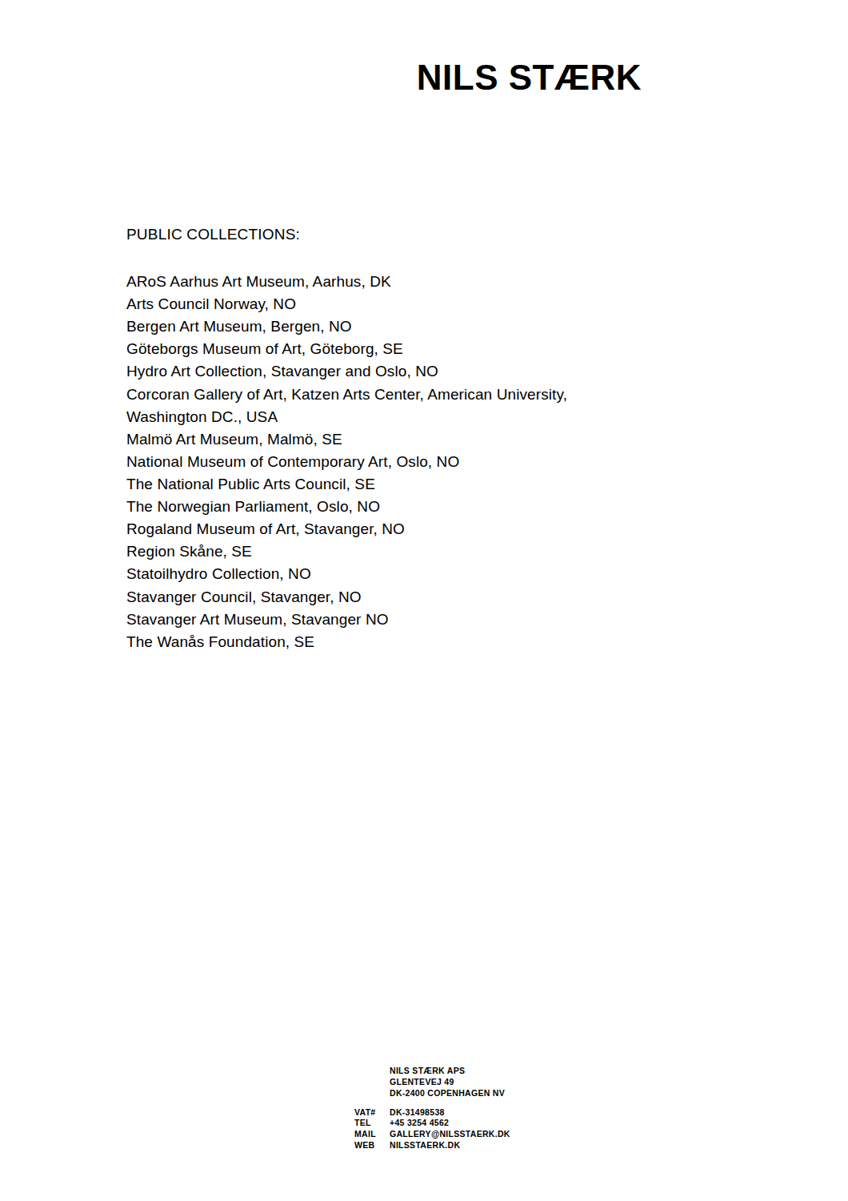NILS STÆRK
PUBLIC COLLECTIONS:
ARoS Aarhus Art Museum, Aarhus, DK
Arts Council Norway, NO
Bergen Art Museum, Bergen, NO
Göteborgs Museum of Art, Göteborg, SE
Hydro Art Collection, Stavanger and Oslo, NO
Corcoran Gallery of Art, Katzen Arts Center, American University,
Washington DC., USA
Malmö Art Museum, Malmö, SE
National Museum of Contemporary Art, Oslo, NO
The National Public Arts Council, SE
The Norwegian Parliament, Oslo, NO
Rogaland Museum of Art, Stavanger, NO
Region Skåne, SE
Statoilhydro Collection, NO
Stavanger Council, Stavanger, NO
Stavanger Art Museum, Stavanger NO
The Wanås Foundation, SE
NILS STÆRK APS
GLENTEVEJ 49
DK-2400 COPENHAGEN NV
| VAT# | DK-31498538 |
| TEL | +45 3254 4562 |
| MAIL | GALLERY@NILSSTAERK.DK |
| WEB | NILSSTAERK.DK |